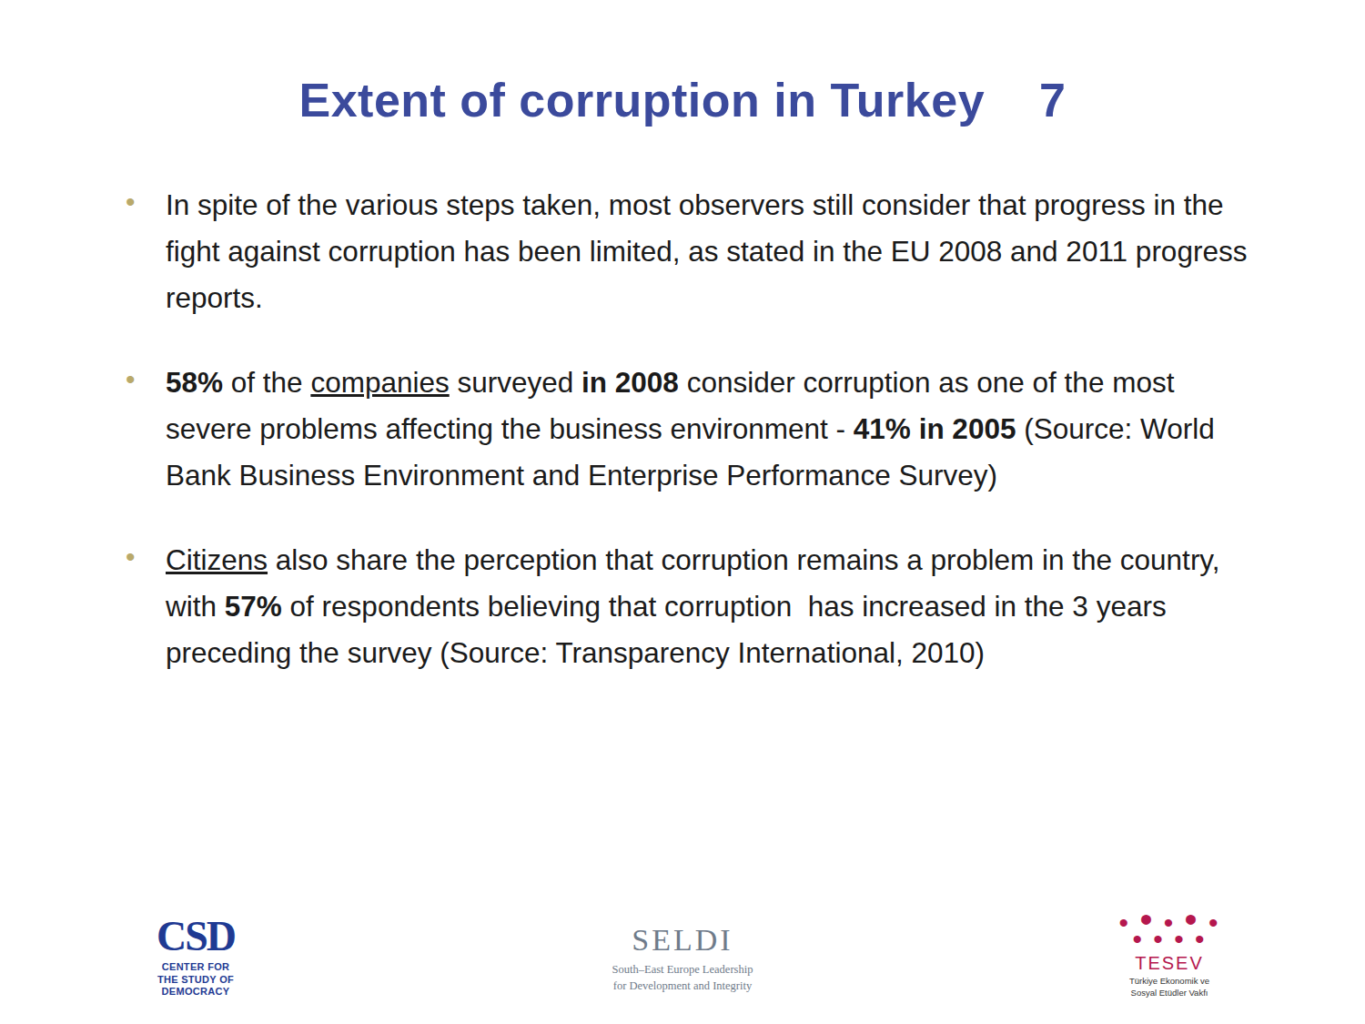Extent of corruption in Turkey7
In spite of the various steps taken, most observers still consider that progress in the fight against corruption has been limited, as stated in the EU 2008 and 2011 progress reports.
58% of the companies surveyed in 2008 consider corruption as one of the most severe problems affecting the business environment - 41% in 2005 (Source: World Bank Business Environment and Enterprise Performance Survey)
Citizens also share the perception that corruption remains a problem in the country, with 57% of respondents believing that corruption has increased in the 3 years preceding the survey (Source: Transparency International, 2010)
CSD
CENTER FOR
THE STUDY OF
DEMOCRACY
SELDI
South–East Europe Leadership
for Development and Integrity
• • • • •
• • • •
TESEV
Türkiye Ekonomik ve
Sosyal Etüdler Vakfı